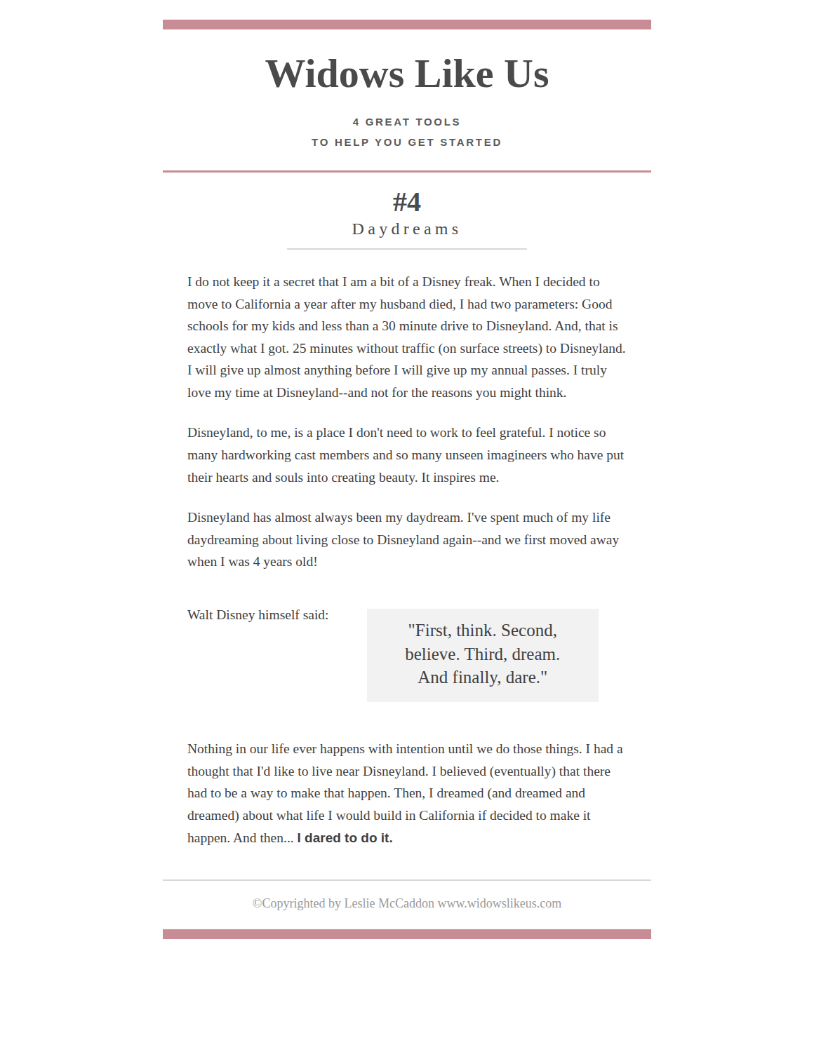Widows Like Us
4 Great Tools
To Help You Get Started
#4
Daydreams
I do not keep it a secret that I am a bit of a Disney freak. When I decided to move to California a year after my husband died, I had two parameters: Good schools for my kids and less than a 30 minute drive to Disneyland. And, that is exactly what I got. 25 minutes without traffic (on surface streets) to Disneyland. I will give up almost anything before I will give up my annual passes. I truly love my time at Disneyland--and not for the reasons you might think.
Disneyland, to me, is a place I don't need to work to feel grateful. I notice so many hardworking cast members and so many unseen imagineers who have put their hearts and souls into creating beauty. It inspires me.
Disneyland has almost always been my daydream. I've spent much of my life daydreaming about living close to Disneyland again--and we first moved away when I was 4 years old!
Walt Disney himself said:
"First, think. Second, believe. Third, dream.
And finally, dare."
Nothing in our life ever happens with intention until we do those things. I had a thought that I'd like to live near Disneyland. I believed (eventually) that there had to be a way to make that happen. Then, I dreamed (and dreamed and dreamed) about what life I would build in California if decided to make it happen. And then... I dared to do it.
©Copyrighted by Leslie McCaddon www.widowslikeus.com